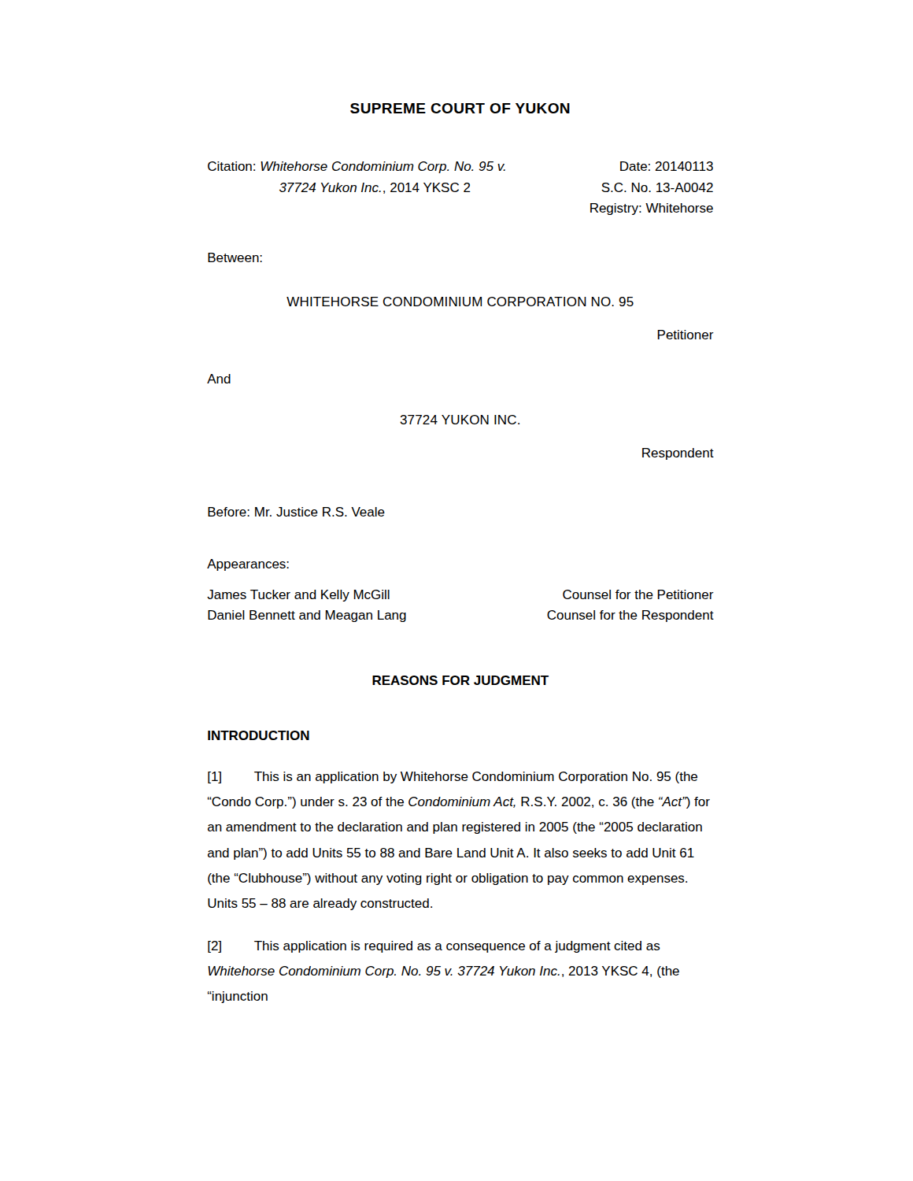SUPREME COURT OF YUKON
| Citation: Whitehorse Condominium Corp. No. 95 v. 37724 Yukon Inc. , 2014 YKSC 2 | Date: 20140113 S.C. No. 13-A0042 Registry: Whitehorse |
Between:
WHITEHORSE CONDOMINIUM CORPORATION NO. 95
Petitioner
And
37724 YUKON INC.
Respondent
Before: Mr. Justice R.S. Veale
Appearances:
| James Tucker and Kelly McGill | Counsel for the Petitioner |
| Daniel Bennett and Meagan Lang | Counsel for the Respondent |
REASONS FOR JUDGMENT
INTRODUCTION
[1] This is an application by Whitehorse Condominium Corporation No. 95 (the “Condo Corp.”) under s. 23 of the Condominium Act, R.S.Y. 2002, c. 36 (the “Act”) for an amendment to the declaration and plan registered in 2005 (the “2005 declaration and plan”) to add Units 55 to 88 and Bare Land Unit A. It also seeks to add Unit 61 (the “Clubhouse”) without any voting right or obligation to pay common expenses. Units 55 – 88 are already constructed.
[2] This application is required as a consequence of a judgment cited as Whitehorse Condominium Corp. No. 95 v. 37724 Yukon Inc., 2013 YKSC 4, (the “injunction